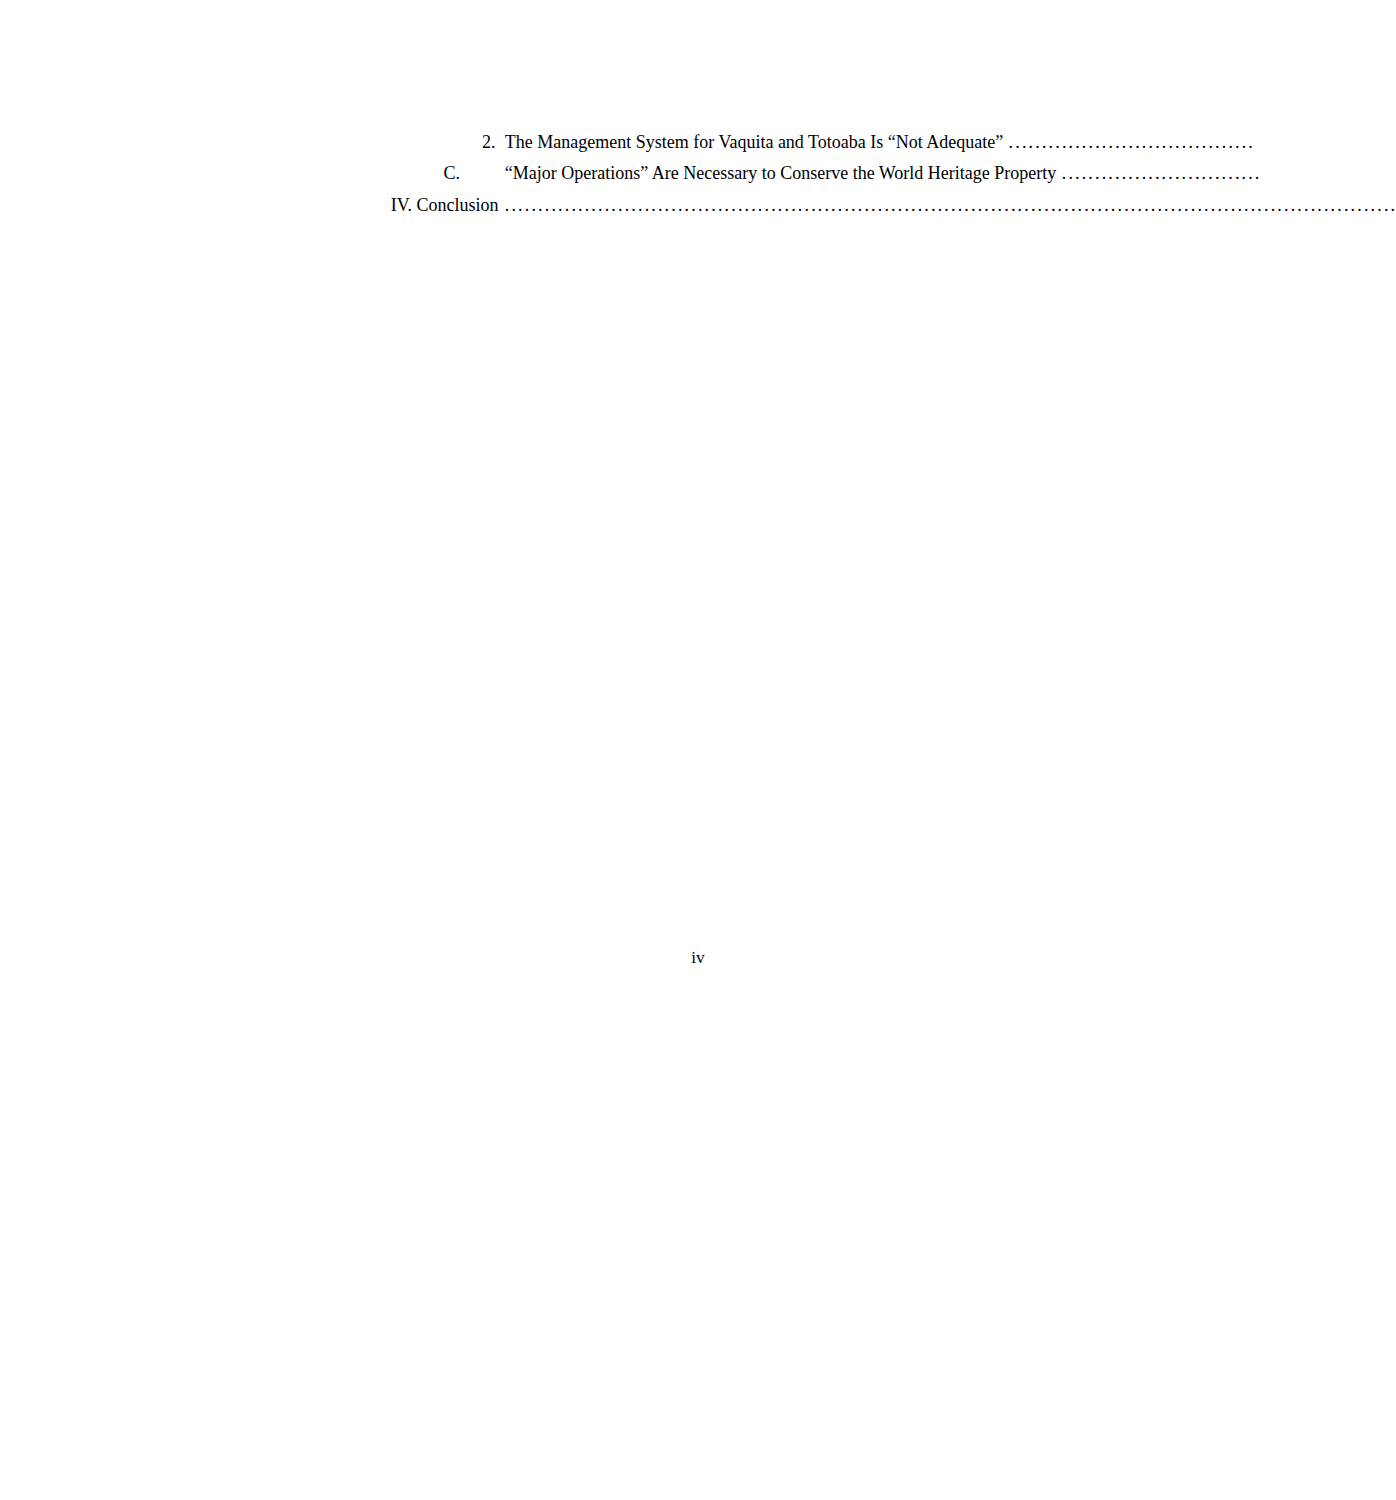| 2. | The Management System for Vaquita and Totoaba Is “Not Adequate” ..................................... | 19 |
| C. | “Major Operations” Are Necessary to Conserve the World Heritage Property .............................. | 20 |
| IV. Conclusion | ......................................................................................................................................... | 21 |
iv